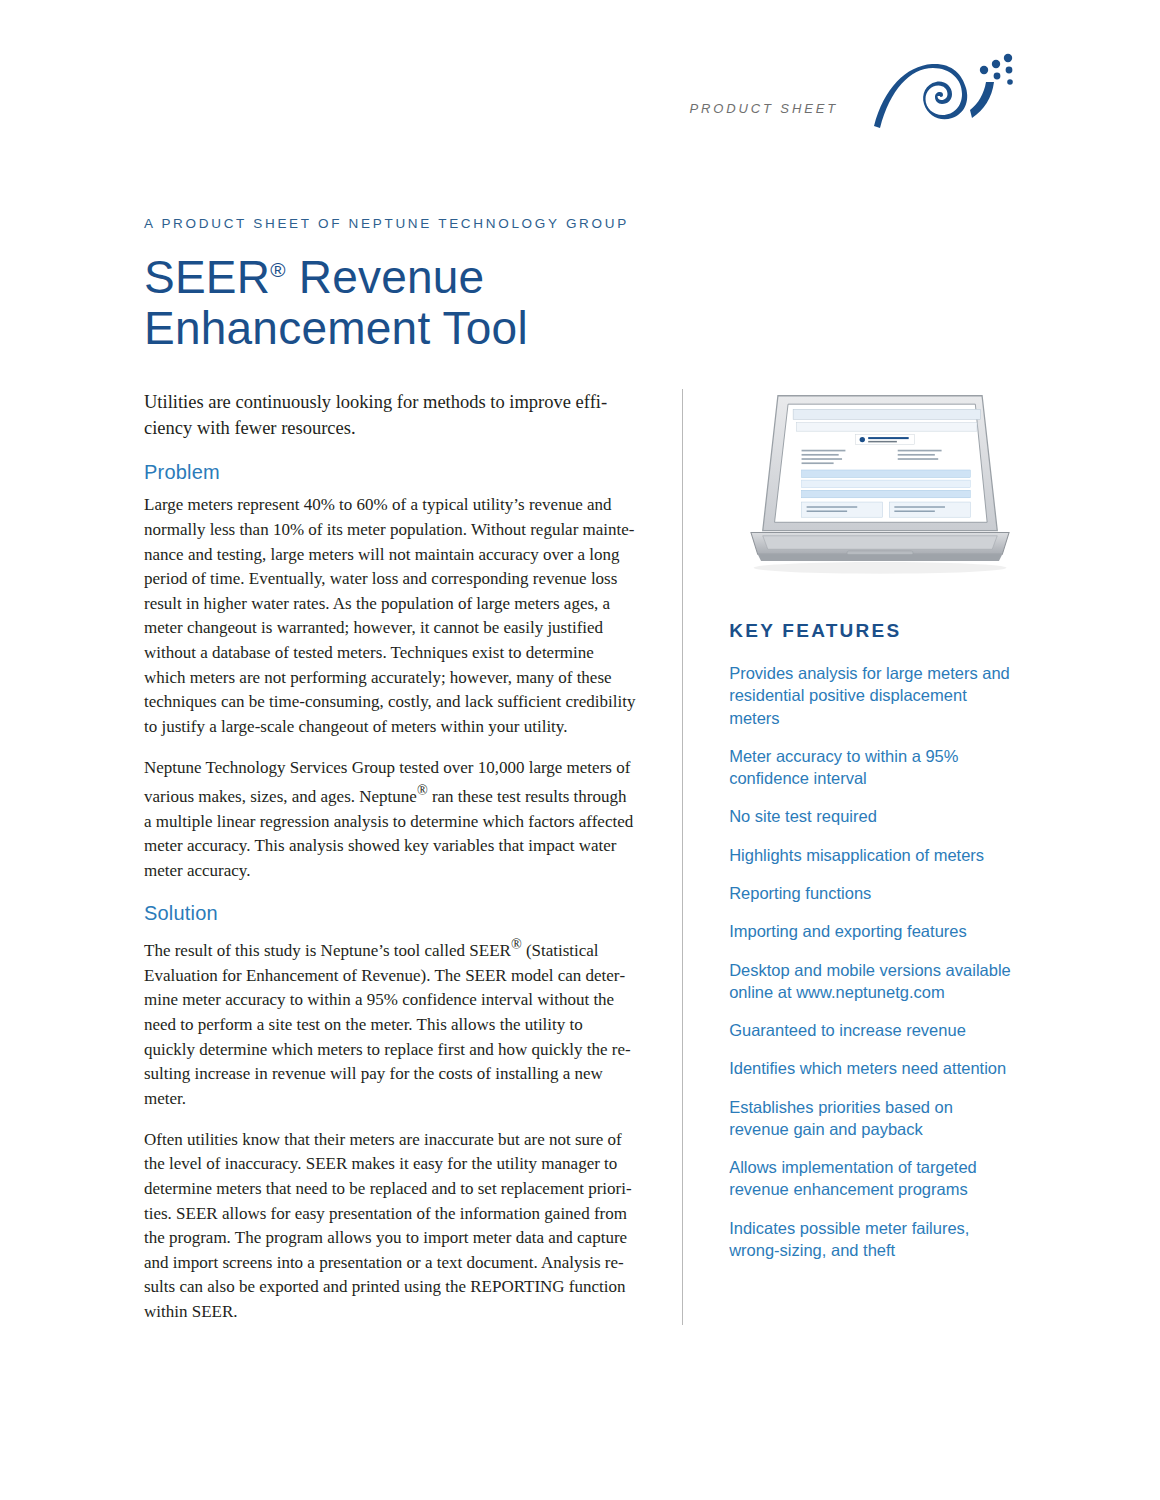Product Sheet
A Product Sheet of Neptune Technology Group
SEER® Revenue
Enhancement Tool
Utilities are continuously looking for methods to improve efficiency with fewer resources.
Problem
Large meters represent 40% to 60% of a typical utility’s revenue and normally less than 10% of its meter population. Without regular maintenance and testing, large meters will not maintain accuracy over a long period of time. Eventually, water loss and corresponding revenue loss result in higher water rates. As the population of large meters ages, a meter changeout is warranted; however, it cannot be easily justified without a database of tested meters. Techniques exist to determine which meters are not performing accurately; however, many of these techniques can be time-consuming, costly, and lack sufficient credibility to justify a large-scale changeout of meters within your utility.
Neptune Technology Services Group tested over 10,000 large meters of various makes, sizes, and ages. Neptune® ran these test results through a multiple linear regression analysis to determine which factors affected meter accuracy. This analysis showed key variables that impact water meter accuracy.
Solution
The result of this study is Neptune’s tool called SEER® (Statistical Evaluation for Enhancement of Revenue). The SEER model can determine meter accuracy to within a 95% confidence interval without the need to perform a site test on the meter. This allows the utility to quickly determine which meters to replace first and how quickly the resulting increase in revenue will pay for the costs of installing a new meter.
Often utilities know that their meters are inaccurate but are not sure of the level of inaccuracy. SEER makes it easy for the utility manager to determine meters that need to be replaced and to set replacement priorities. SEER allows for easy presentation of the information gained from the program. The program allows you to import meter data and capture and import screens into a presentation or a text document. Analysis results can also be exported and printed using the REPORTING function within SEER.
Key Features
Provides analysis for large meters and residential positive displacement meters
Meter accuracy to within a 95% confidence interval
No site test required
Highlights misapplication of meters
Reporting functions
Importing and exporting features
Desktop and mobile versions available online at www.neptunetg.com
Guaranteed to increase revenue
Identifies which meters need attention
Establishes priorities based on revenue gain and payback
Allows implementation of targeted revenue enhancement programs
Indicates possible meter failures, wrong-sizing, and theft